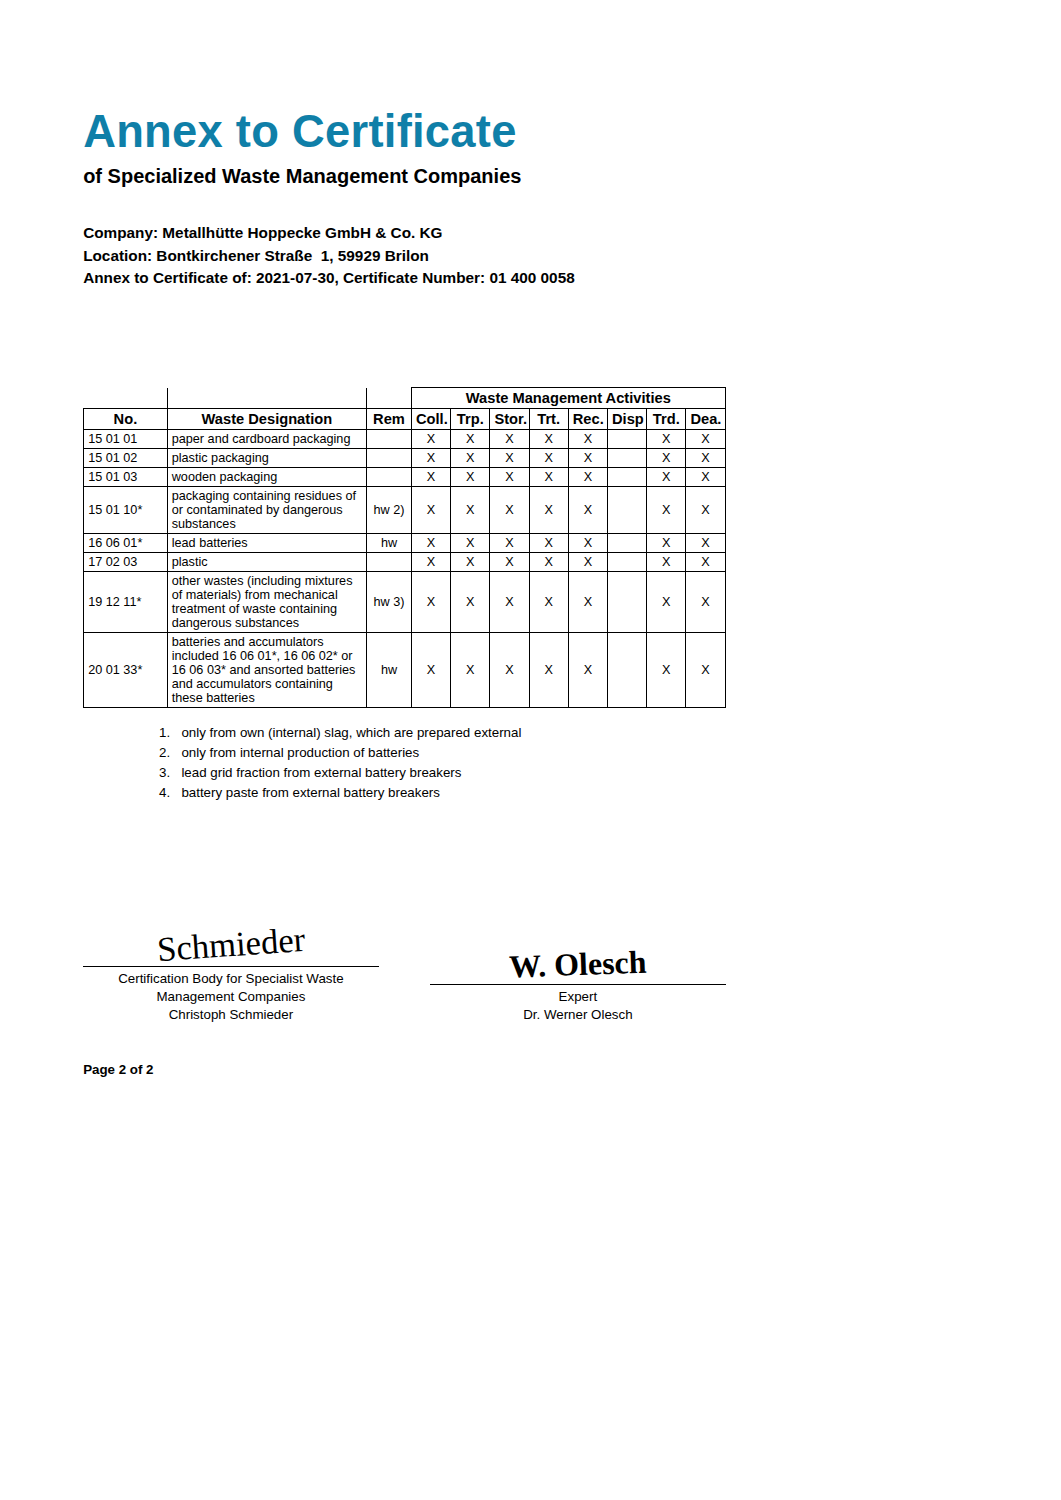Annex to Certificate
of Specialized Waste Management Companies
Company: Metallhütte Hoppecke GmbH & Co. KG
Location: Bontkirchener Straße 1, 59929 Brilon
Annex to Certificate of: 2021-07-30, Certificate Number: 01 400 0058
| | | | Waste Management Activities |
| --- | --- | --- | --- |
| No. | Waste Designation | Rem | Coll. | Trp. | Stor. | Trt. | Rec. | Disp | Trd. | Dea. |
| 15 01 01 | paper and cardboard packaging | | X | X | X | X | X | | X | X |
| 15 01 02 | plastic packaging | | X | X | X | X | X | | X | X |
| 15 01 03 | wooden packaging | | X | X | X | X | X | | X | X |
| 15 01 10* | packaging containing residues of or contaminated by dangerous substances | hw 2) | X | X | X | X | X | | X | X |
| 16 06 01* | lead batteries | hw | X | X | X | X | X | | X | X |
| 17 02 03 | plastic | | X | X | X | X | X | | X | X |
| 19 12 11* | other wastes (including mixtures of materials) from mechanical treatment of waste containing dangerous substances | hw 3) | X | X | X | X | X | | X | X |
| 20 01 33* | batteries and accumulators included 16 06 01*, 16 06 02* or 16 06 03* and ansorted batteries and accumulators containing these batteries | hw | X | X | X | X | X | | X | X |
only from own (internal) slag, which are prepared external
only from internal production of batteries
lead grid fraction from external battery breakers
battery paste from external battery breakers
Schmieder
Certification Body for Specialist Waste
Management Companies
Christoph Schmieder
W. Olesch
Expert
Dr. Werner Olesch
Page 2 of 2